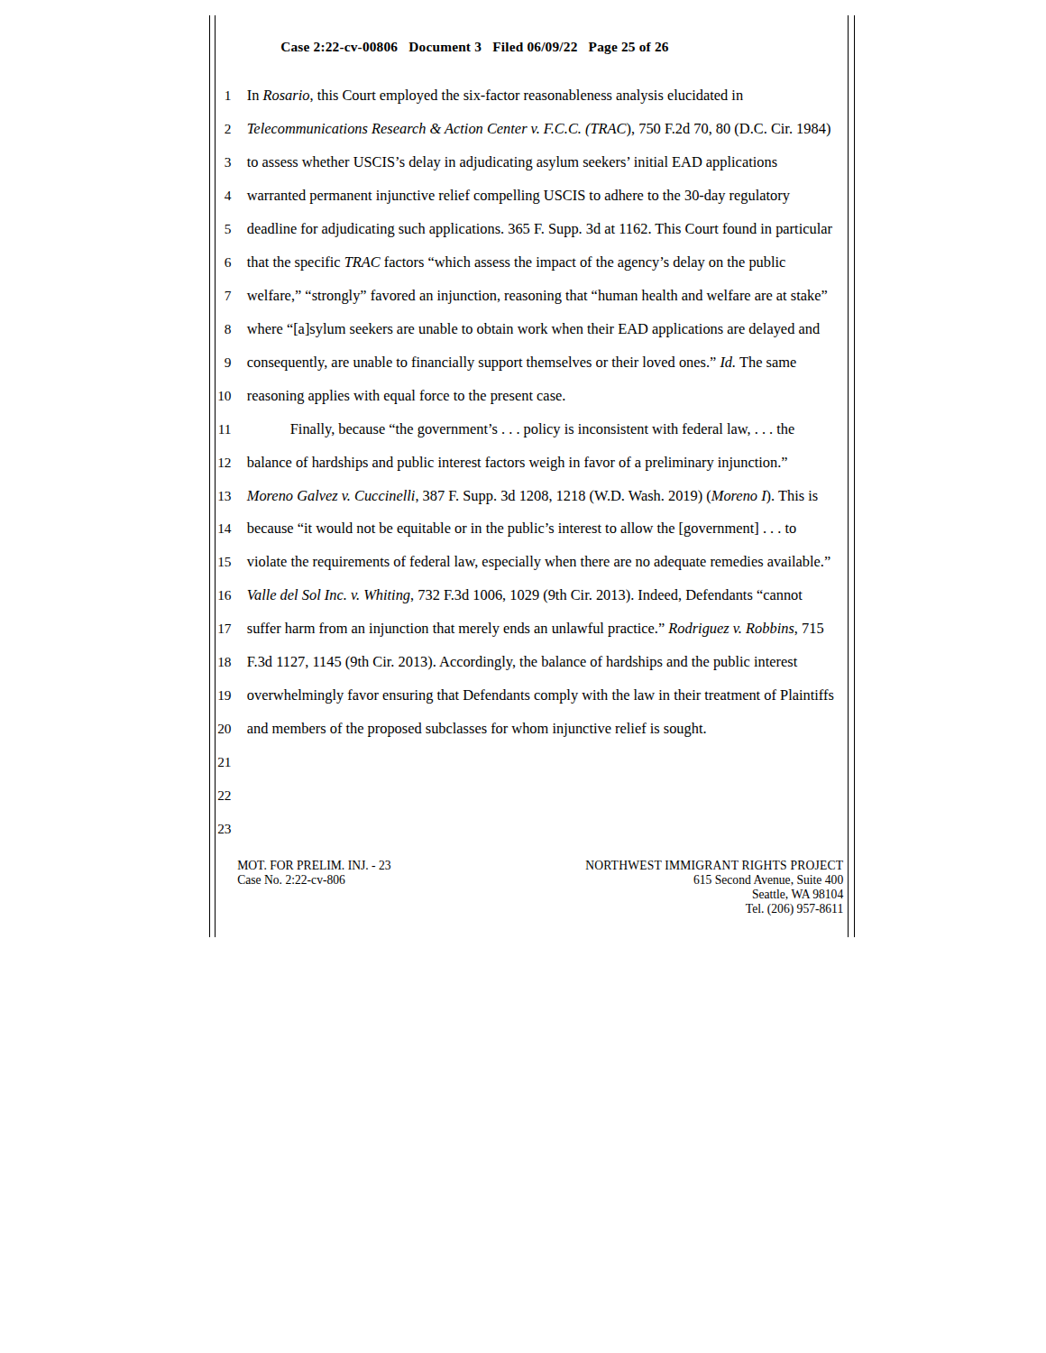Case 2:22-cv-00806 Document 3 Filed 06/09/22 Page 25 of 26
1
2
3
4
5
6
7
8
9
10
11
12
13
14
15
16
17
18
19
20
21
22
23
In Rosario, this Court employed the six-factor reasonableness analysis elucidated in Telecommunications Research & Action Center v. F.C.C. (TRAC), 750 F.2d 70, 80 (D.C. Cir. 1984) to assess whether USCIS’s delay in adjudicating asylum seekers’ initial EAD applications warranted permanent injunctive relief compelling USCIS to adhere to the 30-day regulatory deadline for adjudicating such applications. 365 F. Supp. 3d at 1162. This Court found in particular that the specific TRAC factors “which assess the impact of the agency’s delay on the public welfare,” “strongly” favored an injunction, reasoning that “human health and welfare are at stake” where “[a]sylum seekers are unable to obtain work when their EAD applications are delayed and consequently, are unable to financially support themselves or their loved ones.” Id. The same reasoning applies with equal force to the present case.
Finally, because “the government’s . . . policy is inconsistent with federal law, . . . the balance of hardships and public interest factors weigh in favor of a preliminary injunction.” Moreno Galvez v. Cuccinelli, 387 F. Supp. 3d 1208, 1218 (W.D. Wash. 2019) (Moreno I). This is because “it would not be equitable or in the public’s interest to allow the [government] . . . to violate the requirements of federal law, especially when there are no adequate remedies available.” Valle del Sol Inc. v. Whiting, 732 F.3d 1006, 1029 (9th Cir. 2013). Indeed, Defendants “cannot suffer harm from an injunction that merely ends an unlawful practice.” Rodriguez v. Robbins, 715 F.3d 1127, 1145 (9th Cir. 2013). Accordingly, the balance of hardships and the public interest overwhelmingly favor ensuring that Defendants comply with the law in their treatment of Plaintiffs and members of the proposed subclasses for whom injunctive relief is sought.
MOT. FOR PRELIM. INJ. - 23
Case No. 2:22-cv-806
NORTHWEST IMMIGRANT RIGHTS PROJECT
615 Second Avenue, Suite 400
Seattle, WA 98104
Tel. (206) 957-8611